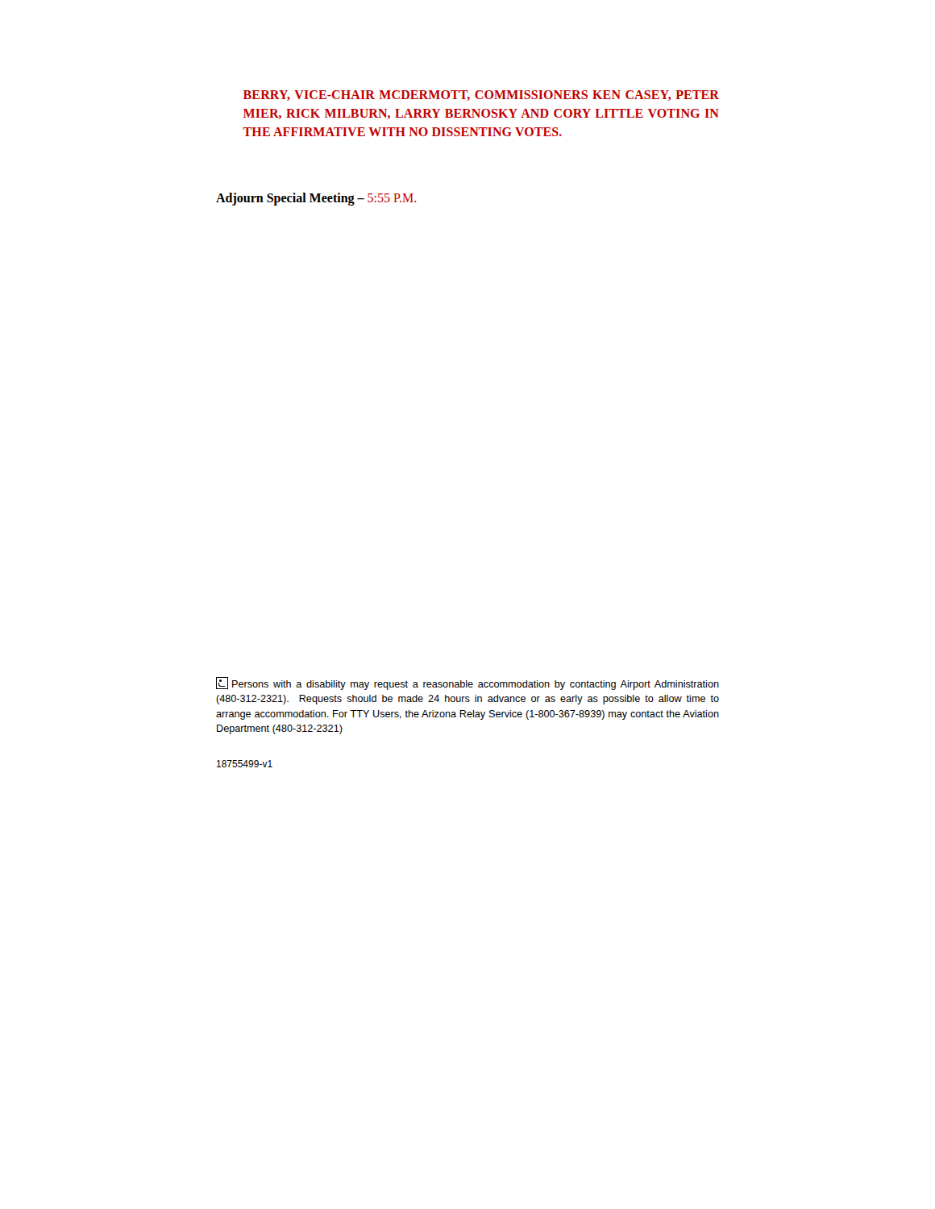Berry, Vice-Chair McDermott, Commissioners Ken Casey, Peter Mier, Rick Milburn, Larry Bernosky and Cory Little voting in the affirmative with no dissenting votes.
Adjourn Special Meeting – 5:55 P.M.
Persons with a disability may request a reasonable accommodation by contacting Airport Administration (480-312-2321). Requests should be made 24 hours in advance or as early as possible to allow time to arrange accommodation. For TTY Users, the Arizona Relay Service (1-800-367-8939) may contact the Aviation Department (480-312-2321)
18755499-v1